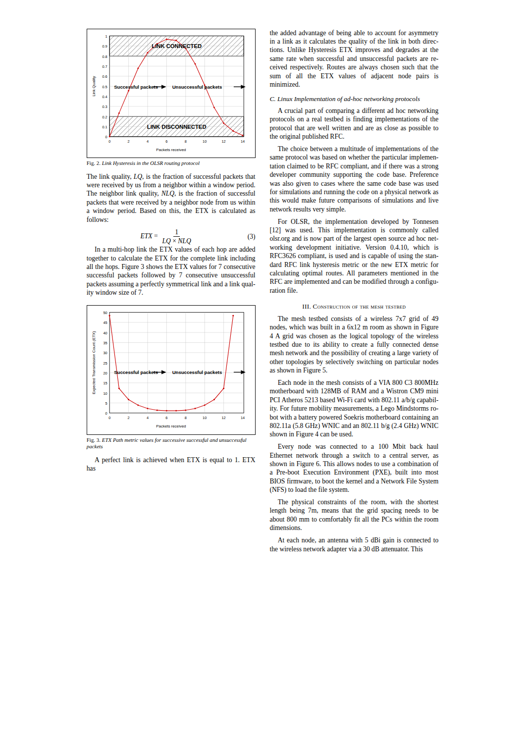1 0.9 0.8 0.7 0.6 0.5 0.4 0.3 0.2 0.1 0 0 2 4 6 8 10 12 14 Packets received Link Quality LINK CONNECTED LINK DISCONNECTED Successful packets Unsuccessful packets
Fig. 2. Link Hysteresis in the OLSR routing protocol
The link quality, LQ, is the fraction of successful packets that were received by us from a neighbor within a window period. The neighbor link quality, NLQ, is the fraction of successful packets that were received by a neighbor node from us within a window period. Based on this, the ETX is calculated as follows:
ETX = 1 LQ × NLQ
(3)
In a multi-hop link the ETX values of each hop are added together to calculate the ETX for the complete link including all the hops. Figure 3 shows the ETX values for 7 consecutive successful packets followed by 7 consecutive unsuccessful packets assuming a perfectly symmetrical link and a link quality window size of 7.
50 45 40 35 30 25 20 15 10 5 0 0 2 4 6 8 10 12 14 Packets received Expected Transmission Count (ETX) Successful packets Unsuccessful packets
Fig. 3. ETX Path metric values for successive successful and unsuccessful packets
A perfect link is achieved when ETX is equal to 1. ETX has
the added advantage of being able to account for asymmetry in a link as it calculates the quality of the link in both directions. Unlike Hysteresis ETX improves and degrades at the same rate when successful and unsuccessful packets are received respectively. Routes are always chosen such that the sum of all the ETX values of adjacent node pairs is minimized.
C. Linux Implementation of ad-hoc networking protocols
A crucial part of comparing a different ad hoc networking protocols on a real testbed is finding implementations of the protocol that are well written and are as close as possible to the original published RFC.
The choice between a multitude of implementations of the same protocol was based on whether the particular implementation claimed to be RFC compliant, and if there was a strong developer community supporting the code base. Preference was also given to cases where the same code base was used for simulations and running the code on a physical network as this would make future comparisons of simulations and live network results very simple.
For OLSR, the implementation developed by Tonnesen [12] was used. This implementation is commonly called olsr.org and is now part of the largest open source ad hoc networking development initiative. Version 0.4.10, which is RFC3626 compliant, is used and is capable of using the standard RFC link hysteresis metric or the new ETX metric for calculating optimal routes. All parameters mentioned in the RFC are implemented and can be modified through a configuration file.
III. Construction of the mesh testbed
The mesh testbed consists of a wireless 7x7 grid of 49 nodes, which was built in a 6x12 m room as shown in Figure 4 A grid was chosen as the logical topology of the wireless testbed due to its ability to create a fully connected dense mesh network and the possibility of creating a large variety of other topologies by selectively switching on particular nodes as shown in Figure 5.
Each node in the mesh consists of a VIA 800 C3 800MHz motherboard with 128MB of RAM and a Wistron CM9 mini PCI Atheros 5213 based Wi-Fi card with 802.11 a/b/g capability. For future mobility measurements, a Lego Mindstorms robot with a battery powered Soekris motherboard containing an 802.11a (5.8 GHz) WNIC and an 802.11 b/g (2.4 GHz) WNIC shown in Figure 4 can be used.
Every node was connected to a 100 Mbit back haul Ethernet network through a switch to a central server, as shown in Figure 6. This allows nodes to use a combination of a Pre-boot Execution Environment (PXE), built into most BIOS firmware, to boot the kernel and a Network File System (NFS) to load the file system.
The physical constraints of the room, with the shortest length being 7m, means that the grid spacing needs to be about 800 mm to comfortably fit all the PCs within the room dimensions.
At each node, an antenna with 5 dBi gain is connected to the wireless network adapter via a 30 dB attenuator. This